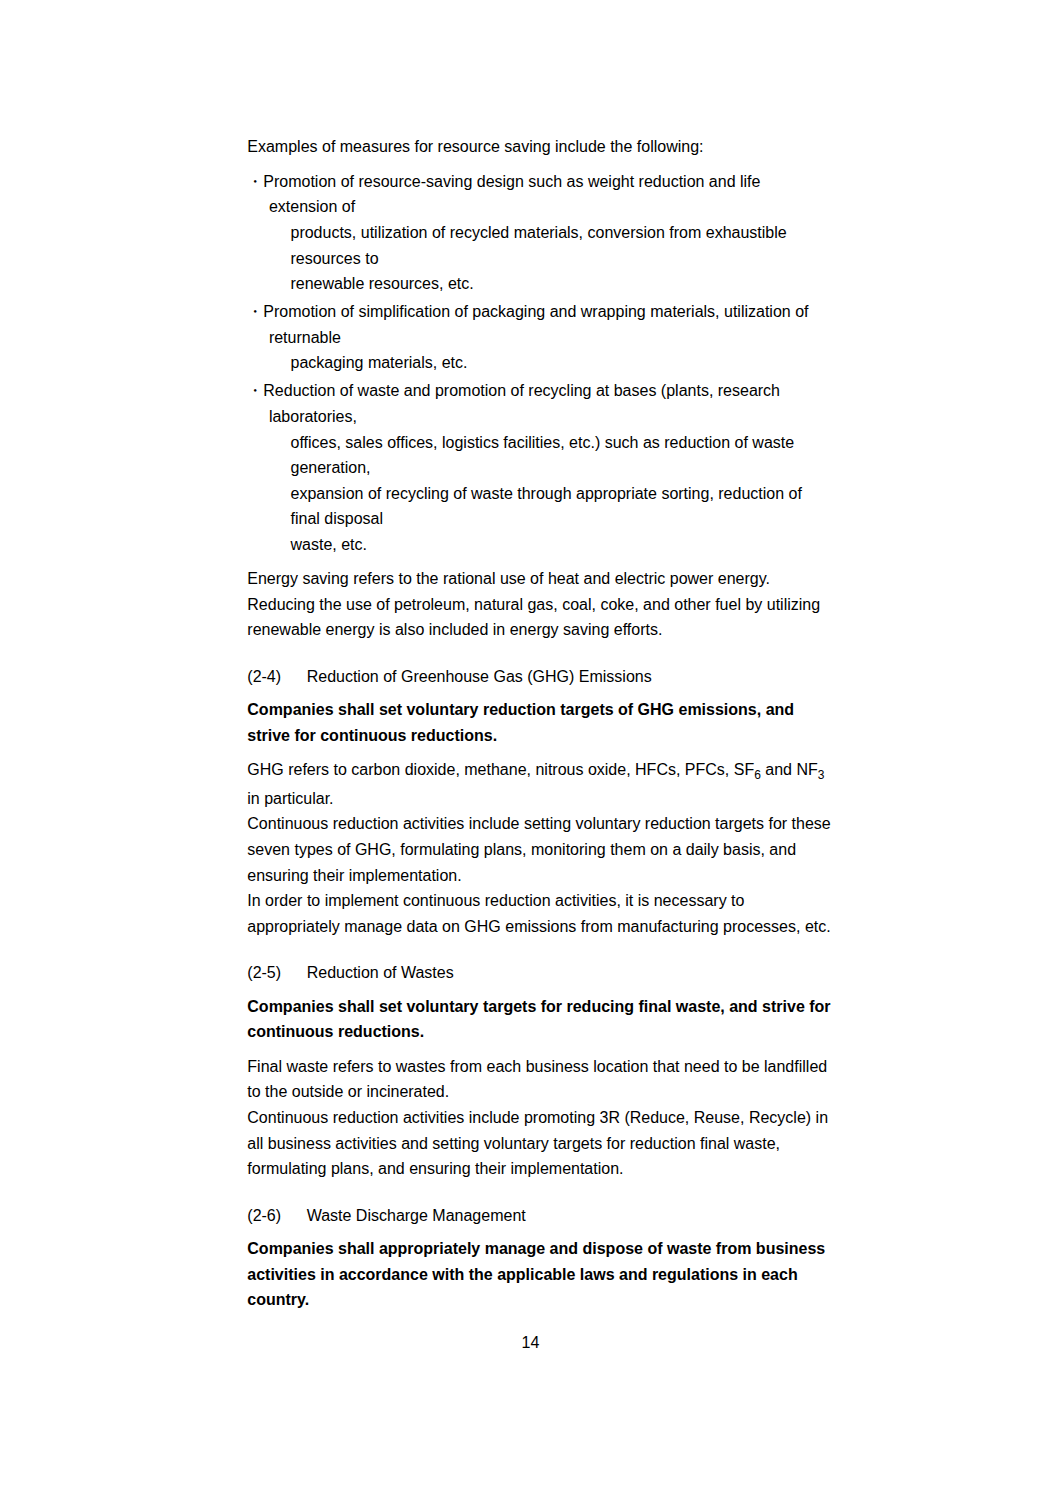Examples of measures for resource saving include the following:
Promotion of resource-saving design such as weight reduction and life extension ofproducts, utilization of recycled materials, conversion from exhaustible resources to renewable resources, etc.
Promotion of simplification of packaging and wrapping materials, utilization of returnablepackaging materials, etc.
Reduction of waste and promotion of recycling at bases (plants, research laboratories,offices, sales offices, logistics facilities, etc.) such as reduction of waste generation, expansion of recycling of waste through appropriate sorting, reduction of final disposal waste, etc.
Energy saving refers to the rational use of heat and electric power energy. Reducing the use of petroleum, natural gas, coal, coke, and other fuel by utilizing renewable energy is also included in energy saving efforts.
(2-4) Reduction of Greenhouse Gas (GHG) Emissions
Companies shall set voluntary reduction targets of GHG emissions, and strive for continuous reductions.
GHG refers to carbon dioxide, methane, nitrous oxide, HFCs, PFCs, SF6 and NF3 in particular.
Continuous reduction activities include setting voluntary reduction targets for these seven types of GHG, formulating plans, monitoring them on a daily basis, and ensuring their implementation.
In order to implement continuous reduction activities, it is necessary to appropriately manage data on GHG emissions from manufacturing processes, etc.
(2-5) Reduction of Wastes
Companies shall set voluntary targets for reducing final waste, and strive for continuous reductions.
Final waste refers to wastes from each business location that need to be landfilled to the outside or incinerated.
Continuous reduction activities include promoting 3R (Reduce, Reuse, Recycle) in all business activities and setting voluntary targets for reduction final waste, formulating plans, and ensuring their implementation.
(2-6) Waste Discharge Management
Companies shall appropriately manage and dispose of waste from business activities in accordance with the applicable laws and regulations in each country.
14